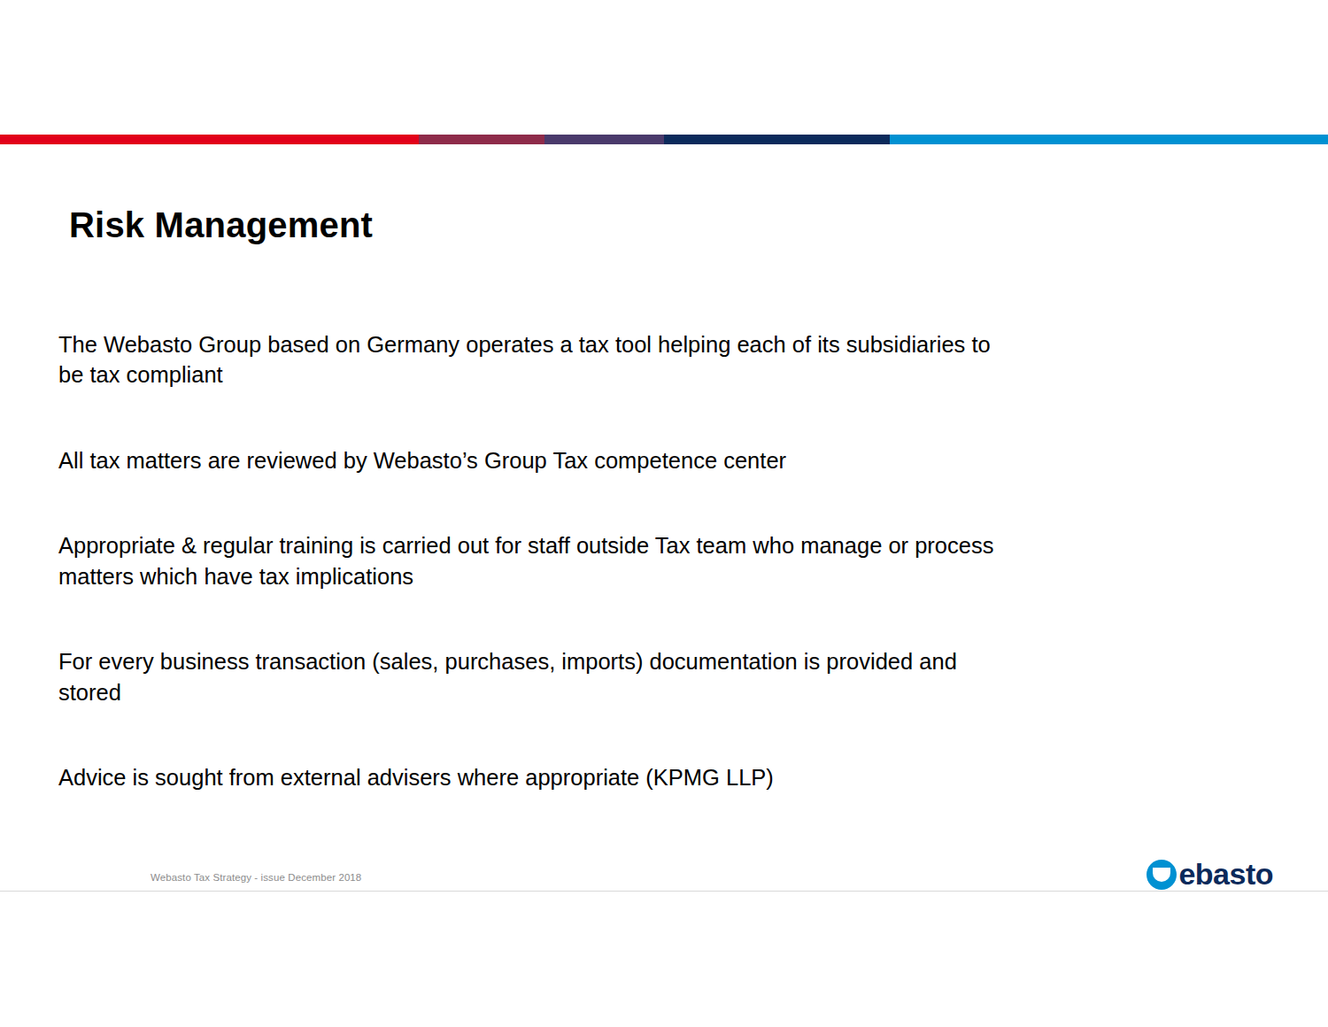Risk Management
The Webasto Group based on Germany operates a tax tool helping each of its subsidiaries to be tax compliant
All tax matters are reviewed by Webasto’s Group Tax competence center
Appropriate & regular training is carried out for staff outside Tax team who manage or process matters which have tax implications
For every business transaction (sales, purchases, imports) documentation is provided and stored
Advice is sought from external advisers where appropriate (KPMG LLP)
Webasto Tax Strategy - issue December 2018
ebasto